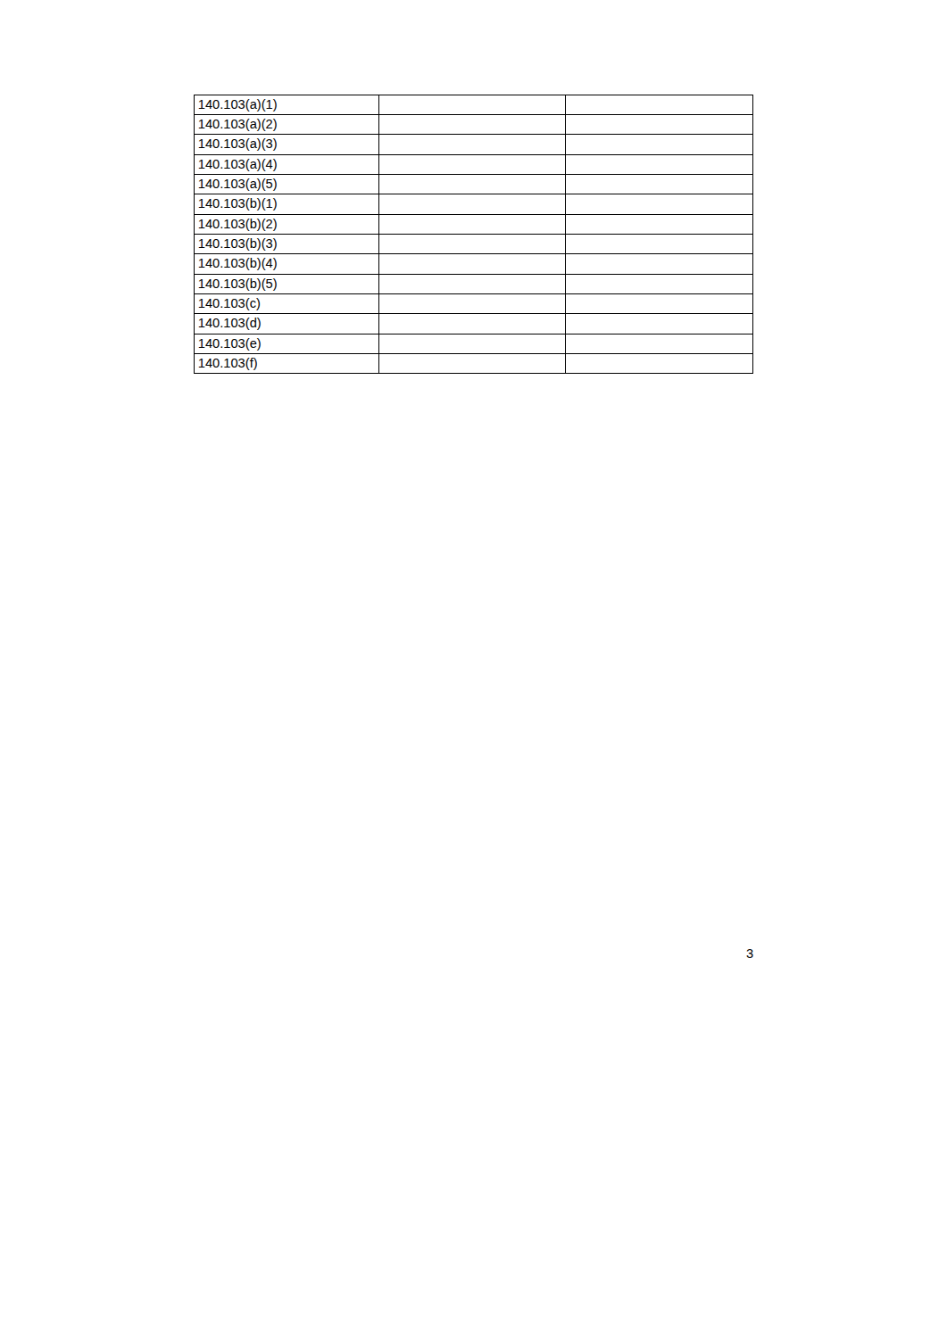| 140.103(a)(1) | | |
| 140.103(a)(2) | | |
| 140.103(a)(3) | | |
| 140.103(a)(4) | | |
| 140.103(a)(5) | | |
| 140.103(b)(1) | | |
| 140.103(b)(2) | | |
| 140.103(b)(3) | | |
| 140.103(b)(4) | | |
| 140.103(b)(5) | | |
| 140.103(c) | | |
| 140.103(d) | | |
| 140.103(e) | | |
| 140.103(f) | | |
3